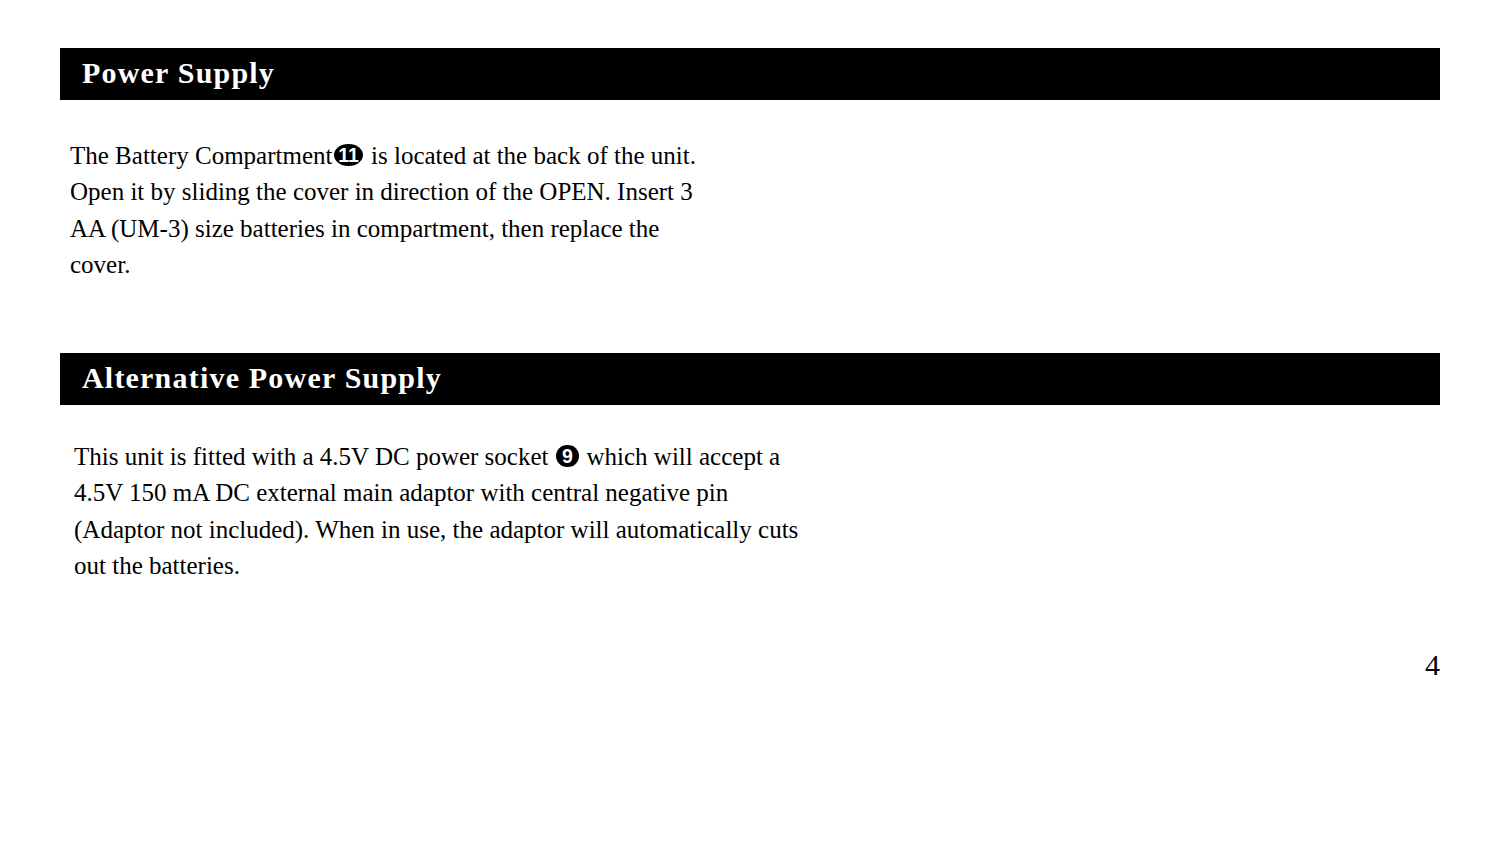Power Supply
The Battery Compartment11 is located at the back of the unit.
Open it by sliding the cover in direction of the OPEN. Insert 3
AA (UM-3) size batteries in compartment, then replace the
cover.
Alternative Power Supply
This unit is fitted with a 4.5V DC power socket 9 which will accept a
4.5V 150 mA DC external main adaptor with central negative pin
(Adaptor not included). When in use, the adaptor will automatically cuts
out the batteries.
4